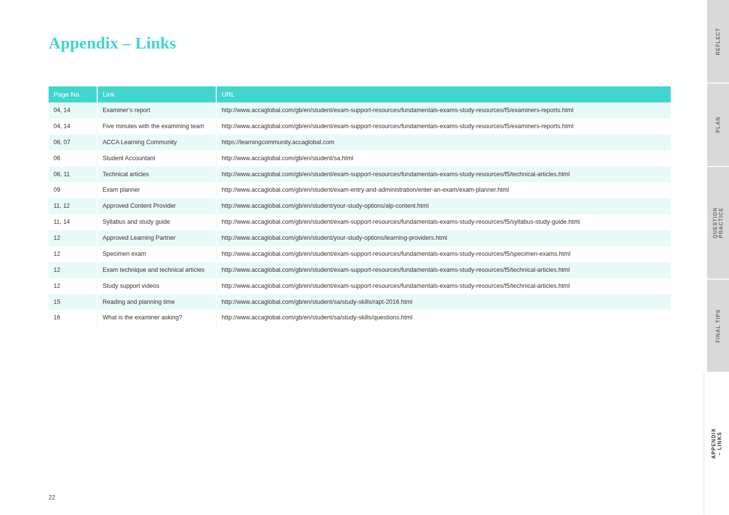Appendix – Links
| Page No. | Link | URL |
| --- | --- | --- |
| 04, 14 | Examiner’s report | http://www.accaglobal.com/gb/en/student/exam-support-resources/fundamentals-exams-study-resources/f5/examiners-reports.html |
| 04, 14 | Five minutes with the examining team | http://www.accaglobal.com/gb/en/student/exam-support-resources/fundamentals-exams-study-resources/f5/examiners-reports.html |
| 06, 07 | ACCA Learning Community | https://learningcommunity.accaglobal.com |
| 06 | Student Accountant | http://www.accaglobal.com/gb/en/student/sa.html |
| 06, 11 | Technical articles | http://www.accaglobal.com/gb/en/student/exam-support-resources/fundamentals-exams-study-resources/f5/technical-articles.html |
| 09 | Exam planner | http://www.accaglobal.com/gb/en/student/exam-entry-and-administration/enter-an-exam/exam-planner.html |
| 11, 12 | Approved Content Provider | http://www.accaglobal.com/gb/en/student/your-study-options/alp-content.html |
| 11, 14 | Syllabus and study guide | http://www.accaglobal.com/gb/en/student/exam-support-resources/fundamentals-exams-study-resources/f5/syllabus-study-guide.html |
| 12 | Approved Learning Partner | http://www.accaglobal.com/gb/en/student/your-study-options/learning-providers.html |
| 12 | Specimen exam | http://www.accaglobal.com/gb/en/student/exam-support-resources/fundamentals-exams-study-resources/f5/specimen-exams.html |
| 12 | Exam technique and technical articles | http://www.accaglobal.com/gb/en/student/exam-support-resources/fundamentals-exams-study-resources/f5/technical-articles.html |
| 12 | Study support videos | http://www.accaglobal.com/gb/en/student/exam-support-resources/fundamentals-exams-study-resources/f5/technical-articles.html |
| 15 | Reading and planning time | http://www.accaglobal.com/gb/en/student/sa/study-skills/rapt-2016.html |
| 16 | What is the examiner asking? | http://www.accaglobal.com/gb/en/student/sa/study-skills/questions.html |
22
Reflect
Plan
Question
Practice
Final Tips
Appendix
– Links